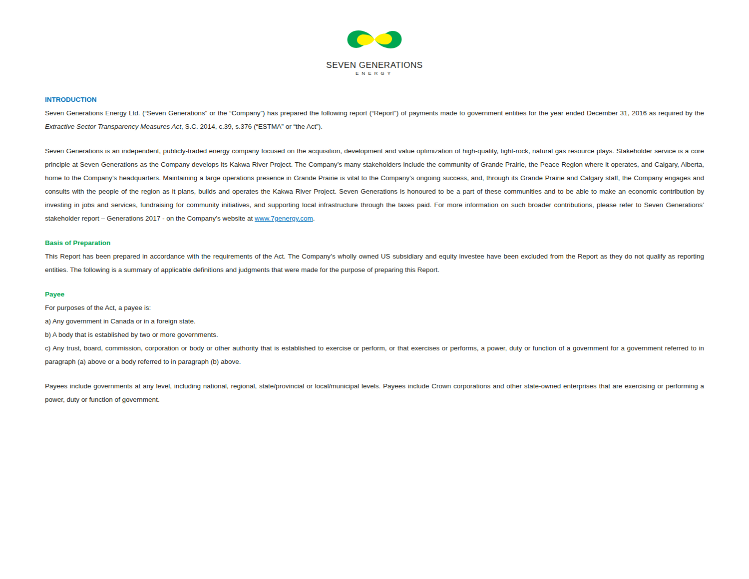SEVEN GENERATIONS
ENERGY
INTRODUCTION
Seven Generations Energy Ltd. (“Seven Generations” or the “Company”) has prepared the following report (“Report”) of payments made to government entities for the year ended December 31, 2016 as required by the Extractive Sector Transparency Measures Act, S.C. 2014, c.39, s.376 (“ESTMA” or “the Act”).
Seven Generations is an independent, publicly-traded energy company focused on the acquisition, development and value optimization of high-quality, tight-rock, natural gas resource plays. Stakeholder service is a core principle at Seven Generations as the Company develops its Kakwa River Project. The Company’s many stakeholders include the community of Grande Prairie, the Peace Region where it operates, and Calgary, Alberta, home to the Company’s headquarters. Maintaining a large operations presence in Grande Prairie is vital to the Company’s ongoing success, and, through its Grande Prairie and Calgary staff, the Company engages and consults with the people of the region as it plans, builds and operates the Kakwa River Project. Seven Generations is honoured to be a part of these communities and to be able to make an economic contribution by investing in jobs and services, fundraising for community initiatives, and supporting local infrastructure through the taxes paid. For more information on such broader contributions, please refer to Seven Generations’ stakeholder report – Generations 2017 - on the Company’s website at www.7genergy.com.
Basis of Preparation
This Report has been prepared in accordance with the requirements of the Act. The Company’s wholly owned US subsidiary and equity investee have been excluded from the Report as they do not qualify as reporting entities. The following is a summary of applicable definitions and judgments that were made for the purpose of preparing this Report.
Payee
For purposes of the Act, a payee is:
a) Any government in Canada or in a foreign state.
b) A body that is established by two or more governments.
c) Any trust, board, commission, corporation or body or other authority that is established to exercise or perform, or that exercises or performs, a power, duty or function of a government for a government referred to in paragraph (a) above or a body referred to in paragraph (b) above.
Payees include governments at any level, including national, regional, state/provincial or local/municipal levels. Payees include Crown corporations and other state-owned enterprises that are exercising or performing a power, duty or function of government.